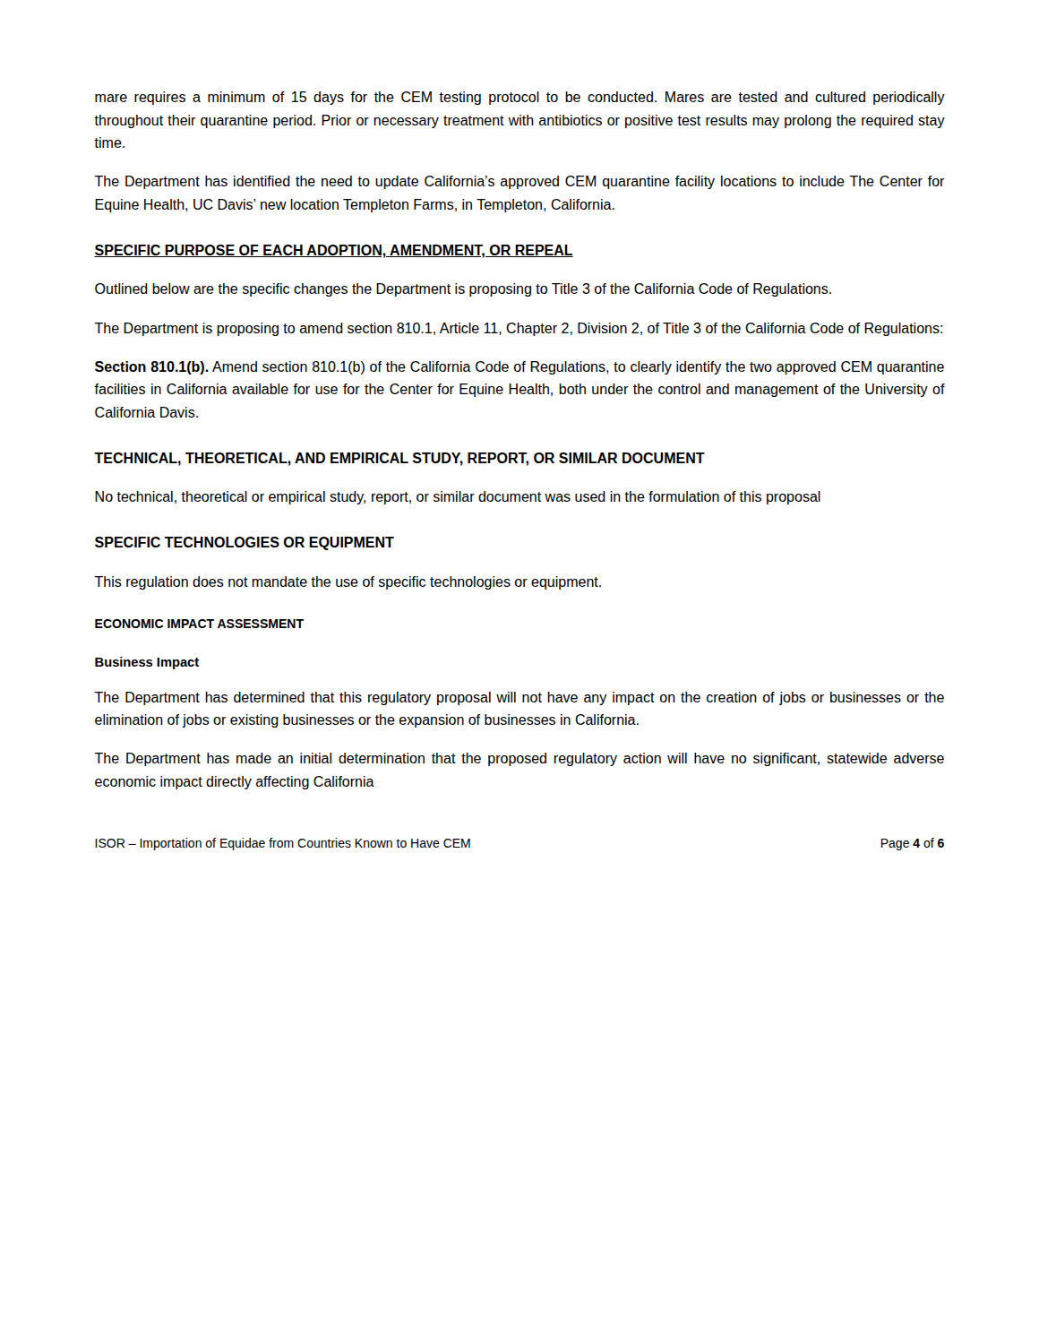mare requires a minimum of 15 days for the CEM testing protocol to be conducted. Mares are tested and cultured periodically throughout their quarantine period. Prior or necessary treatment with antibiotics or positive test results may prolong the required stay time.
The Department has identified the need to update California’s approved CEM quarantine facility locations to include The Center for Equine Health, UC Davis’ new location Templeton Farms, in Templeton, California.
SPECIFIC PURPOSE OF EACH ADOPTION, AMENDMENT, OR REPEAL
Outlined below are the specific changes the Department is proposing to Title 3 of the California Code of Regulations.
The Department is proposing to amend section 810.1, Article 11, Chapter 2, Division 2, of Title 3 of the California Code of Regulations:
Section 810.1(b). Amend section 810.1(b) of the California Code of Regulations, to clearly identify the two approved CEM quarantine facilities in California available for use for the Center for Equine Health, both under the control and management of the University of California Davis.
TECHNICAL, THEORETICAL, AND EMPIRICAL STUDY, REPORT, OR SIMILAR DOCUMENT
No technical, theoretical or empirical study, report, or similar document was used in the formulation of this proposal
SPECIFIC TECHNOLOGIES OR EQUIPMENT
This regulation does not mandate the use of specific technologies or equipment.
ECONOMIC IMPACT ASSESSMENT
Business Impact
The Department has determined that this regulatory proposal will not have any impact on the creation of jobs or businesses or the elimination of jobs or existing businesses or the expansion of businesses in California.
The Department has made an initial determination that the proposed regulatory action will have no significant, statewide adverse economic impact directly affecting California
ISOR – Importation of Equidae from Countries Known to Have CEM Page 4 of 6